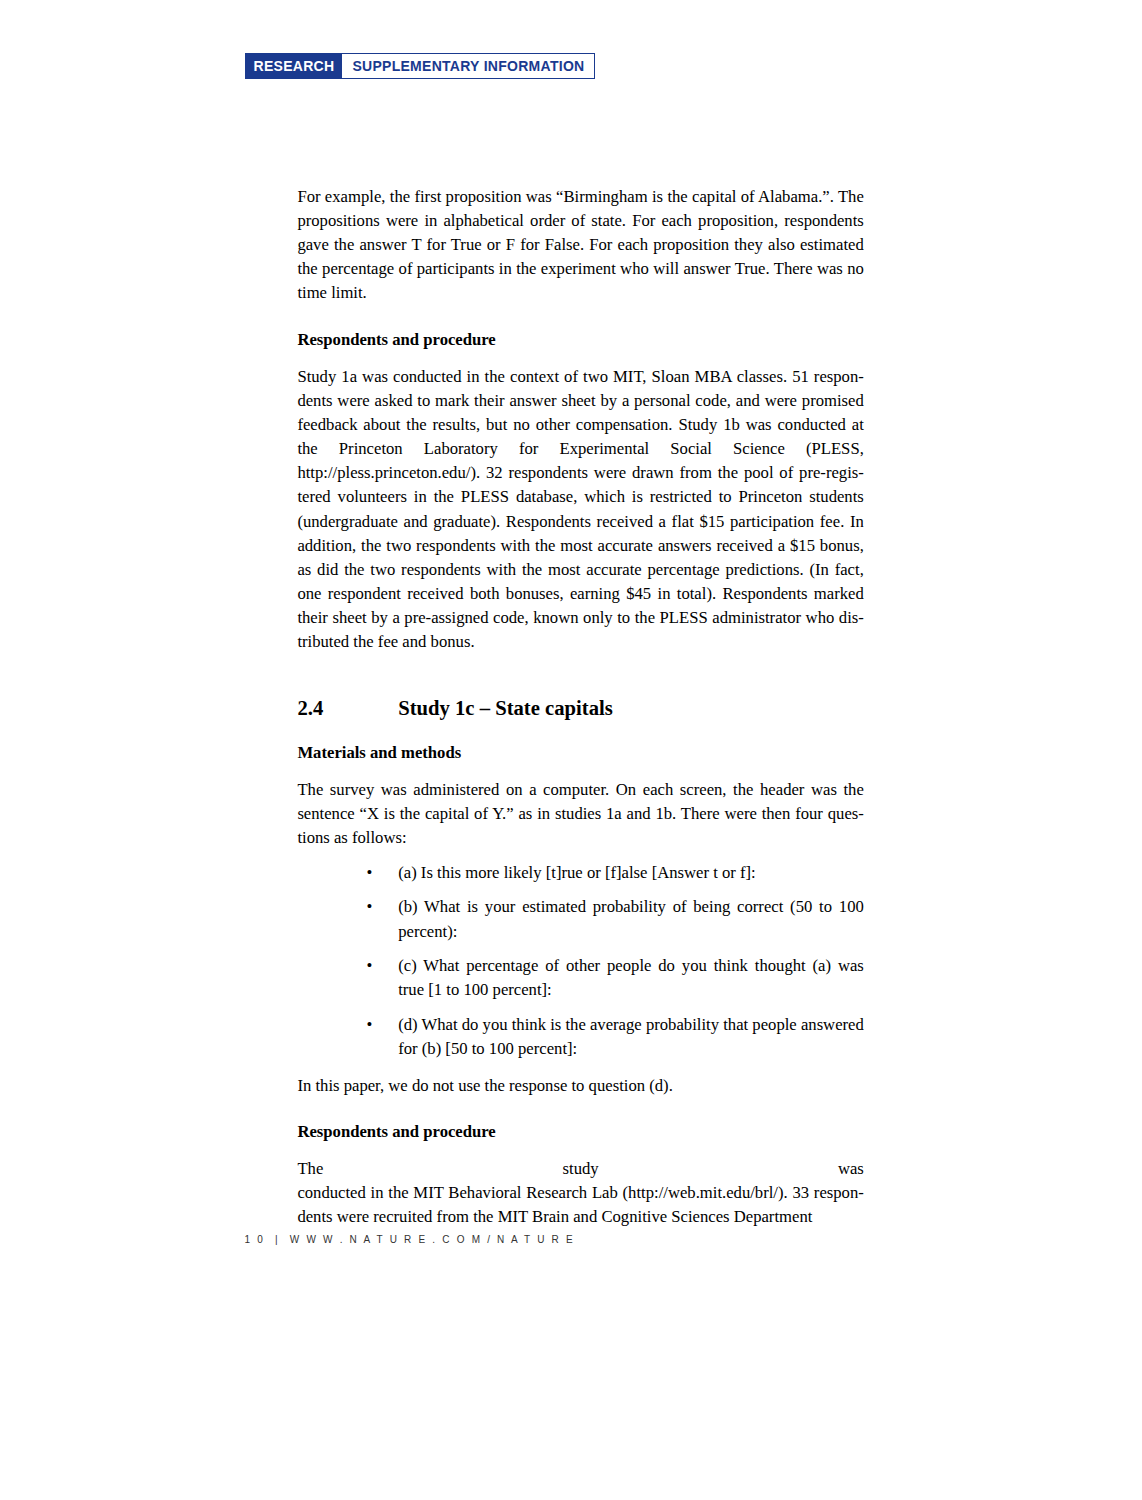RESEARCH SUPPLEMENTARY INFORMATION
For example, the first proposition was “Birmingham is the capital of Alabama.”. The propositions were in alphabetical order of state. For each proposition, respondents gave the answer T for True or F for False. For each proposition they also estimated the percentage of participants in the experiment who will answer True. There was no time limit.
Respondents and procedure
Study 1a was conducted in the context of two MIT, Sloan MBA classes. 51 respondents were asked to mark their answer sheet by a personal code, and were promised feedback about the results, but no other compensation. Study 1b was conducted at the Princeton Laboratory for Experimental Social Science (PLESS, http://pless.princeton.edu/). 32 respondents were drawn from the pool of pre-registered volunteers in the PLESS database, which is restricted to Princeton students (undergraduate and graduate). Respondents received a flat $15 participation fee. In addition, the two respondents with the most accurate answers received a $15 bonus, as did the two respondents with the most accurate percentage predictions. (In fact, one respondent received both bonuses, earning $45 in total). Respondents marked their sheet by a pre-assigned code, known only to the PLESS administrator who distributed the fee and bonus.
2.4 Study 1c – State capitals
Materials and methods
The survey was administered on a computer. On each screen, the header was the sentence “X is the capital of Y.” as in studies 1a and 1b. There were then four questions as follows:
(a) Is this more likely [t]rue or [f]alse [Answer t or f]:
(b) What is your estimated probability of being correct (50 to 100 percent):
(c) What percentage of other people do you think thought (a) was true [1 to 100 percent]:
(d) What do you think is the average probability that people answered for (b) [50 to 100 percent]:
In this paper, we do not use the response to question (d).
Respondents and procedure
The study wasconducted in the MIT Behavioral Research Lab (http://web.mit.edu/brl/). 33 respondents were recruited from the MIT Brain and Cognitive Sciences Department
1 0 | W W W . N A T U R E . C O M / N A T U R E